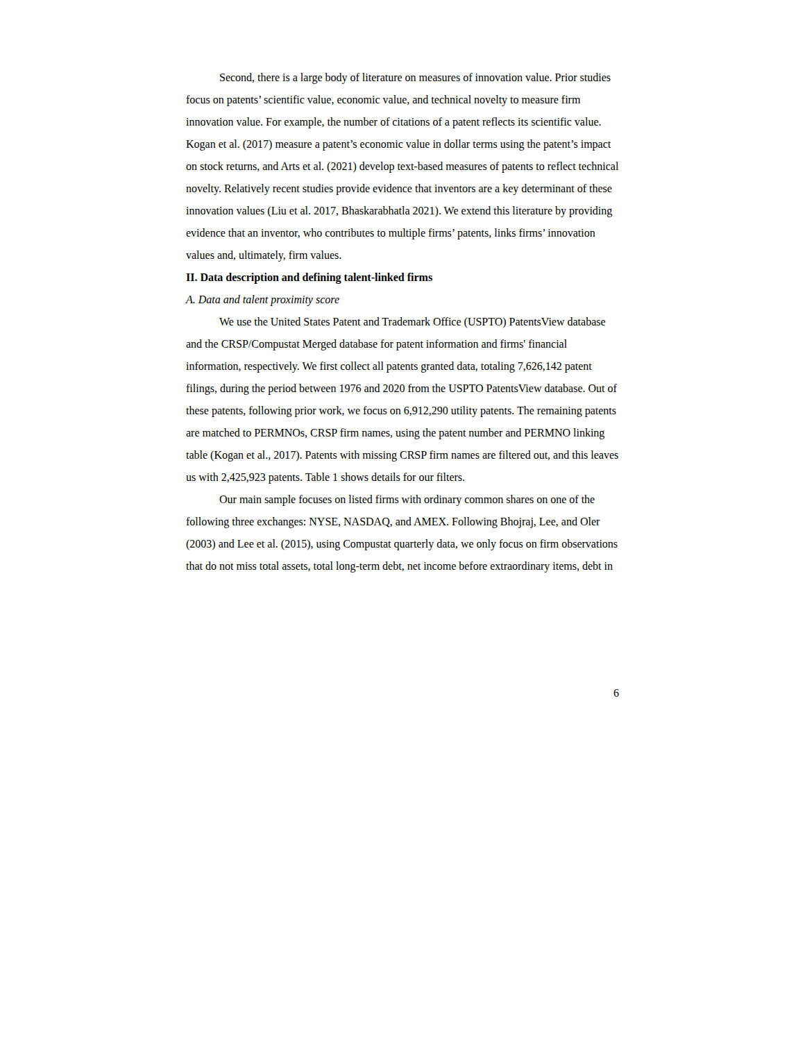Second, there is a large body of literature on measures of innovation value. Prior studies focus on patents’ scientific value, economic value, and technical novelty to measure firm innovation value. For example, the number of citations of a patent reflects its scientific value. Kogan et al. (2017) measure a patent’s economic value in dollar terms using the patent’s impact on stock returns, and Arts et al. (2021) develop text-based measures of patents to reflect technical novelty. Relatively recent studies provide evidence that inventors are a key determinant of these innovation values (Liu et al. 2017, Bhaskarabhatla 2021). We extend this literature by providing evidence that an inventor, who contributes to multiple firms’ patents, links firms’ innovation values and, ultimately, firm values.
II. Data description and defining talent-linked firms
A. Data and talent proximity score
We use the United States Patent and Trademark Office (USPTO) PatentsView database and the CRSP/Compustat Merged database for patent information and firms' financial information, respectively. We first collect all patents granted data, totaling 7,626,142 patent filings, during the period between 1976 and 2020 from the USPTO PatentsView database. Out of these patents, following prior work, we focus on 6,912,290 utility patents. The remaining patents are matched to PERMNOs, CRSP firm names, using the patent number and PERMNO linking table (Kogan et al., 2017). Patents with missing CRSP firm names are filtered out, and this leaves us with 2,425,923 patents. Table 1 shows details for our filters.
Our main sample focuses on listed firms with ordinary common shares on one of the following three exchanges: NYSE, NASDAQ, and AMEX. Following Bhojraj, Lee, and Oler (2003) and Lee et al. (2015), using Compustat quarterly data, we only focus on firm observations that do not miss total assets, total long-term debt, net income before extraordinary items, debt in
6